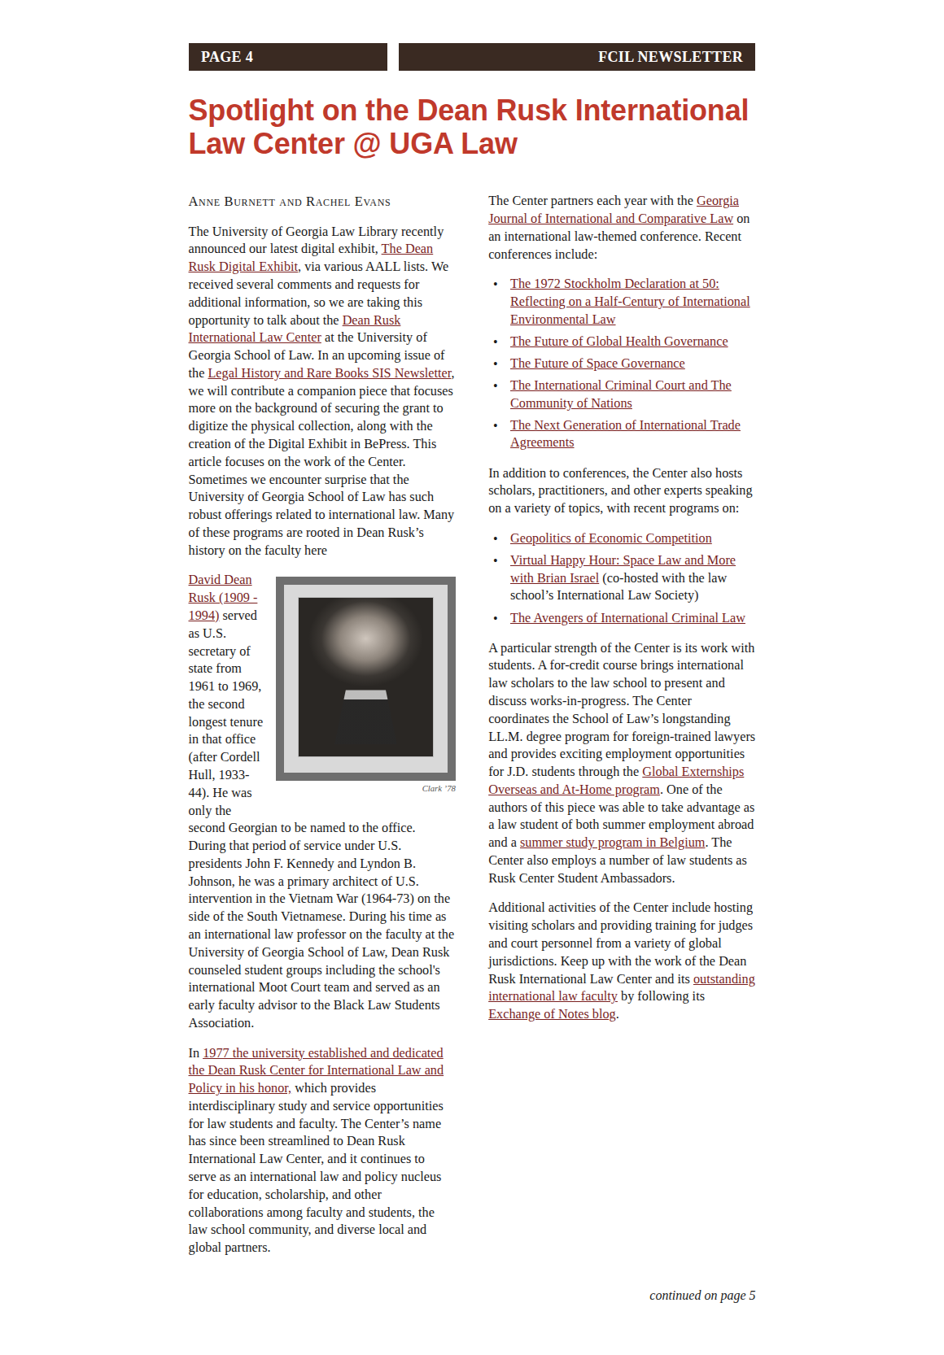PAGE 4
FCIL NEWSLETTER
Spotlight on the Dean Rusk International Law Center @ UGA Law
Anne Burnett and Rachel Evans
The University of Georgia Law Library recently announced our latest digital exhibit, The Dean Rusk Digital Exhibit, via various AALL lists. We received several comments and requests for additional information, so we are taking this opportunity to talk about the Dean Rusk International Law Center at the University of Georgia School of Law. In an upcoming issue of the Legal History and Rare Books SIS Newsletter, we will contribute a companion piece that focuses more on the background of securing the grant to digitize the physical collection, along with the creation of the Digital Exhibit in BePress. This article focuses on the work of the Center. Sometimes we encounter surprise that the University of Georgia School of Law has such robust offerings related to international law. Many of these programs are rooted in Dean Rusk’s history on the faculty here
Clark ’78
David Dean Rusk (1909 - 1994) served as U.S. secretary of state from 1961 to 1969, the second longest tenure in that office (after Cordell Hull, 1933-44). He was only the second Georgian to be named to the office. During that period of service under U.S. presidents John F. Kennedy and Lyndon B. Johnson, he was a primary architect of U.S. intervention in the Vietnam War (1964-73) on the side of the South Vietnamese. During his time as an international law professor on the faculty at the University of Georgia School of Law, Dean Rusk counseled student groups including the school's international Moot Court team and served as an early faculty advisor to the Black Law Students Association.
In 1977 the university established and dedicated the Dean Rusk Center for International Law and Policy in his honor, which provides interdisciplinary study and service opportunities for law students and faculty. The Center’s name has since been streamlined to Dean Rusk International Law Center, and it continues to serve as an international law and policy nucleus for education, scholarship, and other collaborations among faculty and students, the law school community, and diverse local and global partners.
The Center partners each year with the Georgia Journal of International and Comparative Law on an international law-themed conference. Recent conferences include:
The 1972 Stockholm Declaration at 50: Reflecting on a Half-Century of International Environmental Law
The Future of Global Health Governance
The Future of Space Governance
The International Criminal Court and The Community of Nations
The Next Generation of International Trade Agreements
In addition to conferences, the Center also hosts scholars, practitioners, and other experts speaking on a variety of topics, with recent programs on:
Geopolitics of Economic Competition
Virtual Happy Hour: Space Law and More with Brian Israel (co-hosted with the law school’s International Law Society)
The Avengers of International Criminal Law
A particular strength of the Center is its work with students. A for-credit course brings international law scholars to the law school to present and discuss works-in-progress. The Center coordinates the School of Law’s longstanding LL.M. degree program for foreign-trained lawyers and provides exciting employment opportunities for J.D. students through the Global Externships Overseas and At-Home program. One of the authors of this piece was able to take advantage as a law student of both summer employment abroad and a summer study program in Belgium. The Center also employs a number of law students as Rusk Center Student Ambassadors.
Additional activities of the Center include hosting visiting scholars and providing training for judges and court personnel from a variety of global jurisdictions. Keep up with the work of the Dean Rusk International Law Center and its outstanding international law faculty by following its Exchange of Notes blog.
continued on page 5